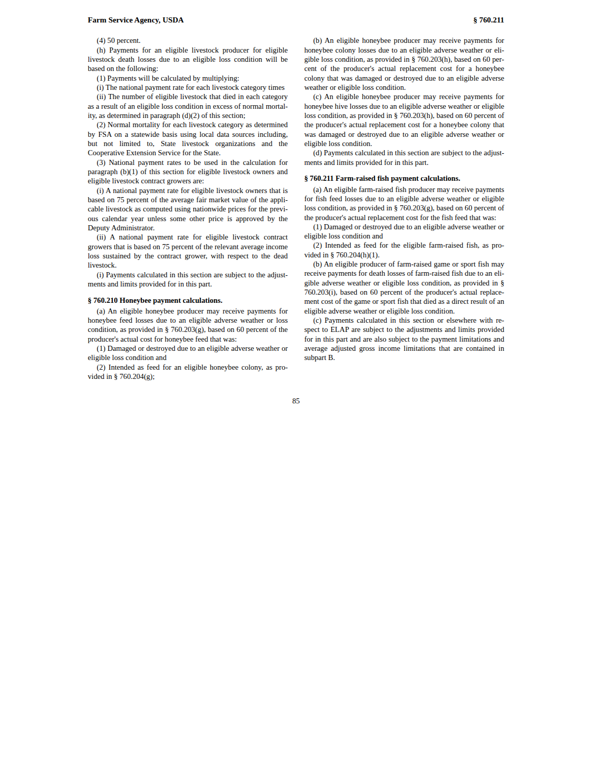Farm Service Agency, USDA § 760.211
(4) 50 percent.
(h) Payments for an eligible livestock producer for eligible livestock death losses due to an eligible loss condition will be based on the following:
(1) Payments will be calculated by multiplying:
(i) The national payment rate for each livestock category times
(ii) The number of eligible livestock that died in each category as a result of an eligible loss condition in excess of normal mortality, as determined in paragraph (d)(2) of this section;
(2) Normal mortality for each livestock category as determined by FSA on a statewide basis using local data sources including, but not limited to, State livestock organizations and the Cooperative Extension Service for the State.
(3) National payment rates to be used in the calculation for paragraph (b)(1) of this section for eligible livestock owners and eligible livestock contract growers are:
(i) A national payment rate for eligible livestock owners that is based on 75 percent of the average fair market value of the applicable livestock as computed using nationwide prices for the previous calendar year unless some other price is approved by the Deputy Administrator.
(ii) A national payment rate for eligible livestock contract growers that is based on 75 percent of the relevant average income loss sustained by the contract grower, with respect to the dead livestock.
(i) Payments calculated in this section are subject to the adjustments and limits provided for in this part.
§ 760.210 Honeybee payment calculations.
(a) An eligible honeybee producer may receive payments for honeybee feed losses due to an eligible adverse weather or loss condition, as provided in § 760.203(g), based on 60 percent of the producer's actual cost for honeybee feed that was:
(1) Damaged or destroyed due to an eligible adverse weather or eligible loss condition and
(2) Intended as feed for an eligible honeybee colony, as provided in § 760.204(g);
(b) An eligible honeybee producer may receive payments for honeybee colony losses due to an eligible adverse weather or eligible loss condition, as provided in § 760.203(h), based on 60 percent of the producer's actual replacement cost for a honeybee colony that was damaged or destroyed due to an eligible adverse weather or eligible loss condition.
(c) An eligible honeybee producer may receive payments for honeybee hive losses due to an eligible adverse weather or eligible loss condition, as provided in § 760.203(h), based on 60 percent of the producer's actual replacement cost for a honeybee colony that was damaged or destroyed due to an eligible adverse weather or eligible loss condition.
(d) Payments calculated in this section are subject to the adjustments and limits provided for in this part.
§ 760.211 Farm-raised fish payment calculations.
(a) An eligible farm-raised fish producer may receive payments for fish feed losses due to an eligible adverse weather or eligible loss condition, as provided in § 760.203(g), based on 60 percent of the producer's actual replacement cost for the fish feed that was:
(1) Damaged or destroyed due to an eligible adverse weather or eligible loss condition and
(2) Intended as feed for the eligible farm-raised fish, as provided in § 760.204(h)(1).
(b) An eligible producer of farm-raised game or sport fish may receive payments for death losses of farm-raised fish due to an eligible adverse weather or eligible loss condition, as provided in § 760.203(i), based on 60 percent of the producer's actual replacement cost of the game or sport fish that died as a direct result of an eligible adverse weather or eligible loss condition.
(c) Payments calculated in this section or elsewhere with respect to ELAP are subject to the adjustments and limits provided for in this part and are also subject to the payment limitations and average adjusted gross income limitations that are contained in subpart B.
85